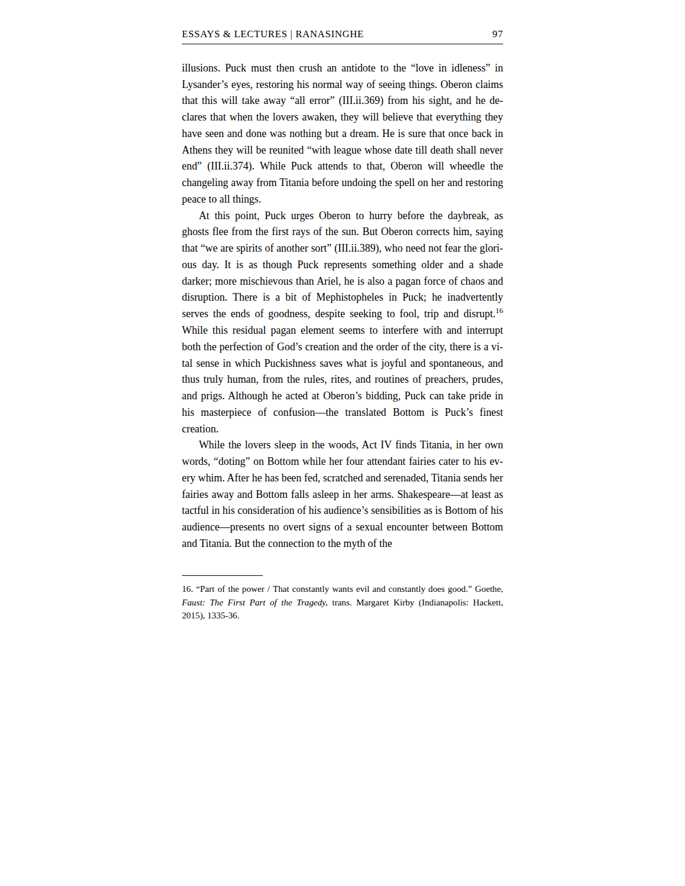Essays & Lectures | Ranasinghe 97
illusions. Puck must then crush an antidote to the “love in idleness” in Lysander’s eyes, restoring his normal way of seeing things. Oberon claims that this will take away “all error” (III.ii.369) from his sight, and he declares that when the lovers awaken, they will believe that everything they have seen and done was nothing but a dream. He is sure that once back in Athens they will be reunited “with league whose date till death shall never end” (III.ii.374). While Puck attends to that, Oberon will wheedle the changeling away from Titania before undoing the spell on her and restoring peace to all things.
At this point, Puck urges Oberon to hurry before the daybreak, as ghosts flee from the first rays of the sun. But Oberon corrects him, saying that “we are spirits of another sort” (III.ii.389), who need not fear the glorious day. It is as though Puck represents something older and a shade darker; more mischievous than Ariel, he is also a pagan force of chaos and disruption. There is a bit of Mephistopheles in Puck; he inadvertently serves the ends of goodness, despite seeking to fool, trip and disrupt.16 While this residual pagan element seems to interfere with and interrupt both the perfection of God’s creation and the order of the city, there is a vital sense in which Puckishness saves what is joyful and spontaneous, and thus truly human, from the rules, rites, and routines of preachers, prudes, and prigs. Although he acted at Oberon’s bidding, Puck can take pride in his masterpiece of confusion—the translated Bottom is Puck’s finest creation.
While the lovers sleep in the woods, Act IV finds Titania, in her own words, “doting” on Bottom while her four attendant fairies cater to his every whim. After he has been fed, scratched and serenaded, Titania sends her fairies away and Bottom falls asleep in her arms. Shakespeare—at least as tactful in his consideration of his audience’s sensibilities as is Bottom of his audience—presents no overt signs of a sexual encounter between Bottom and Titania. But the connection to the myth of the
16. “Part of the power / That constantly wants evil and constantly does good.” Goethe, Faust: The First Part of the Tragedy, trans. Margaret Kirby (Indianapolis: Hackett, 2015), 1335-36.